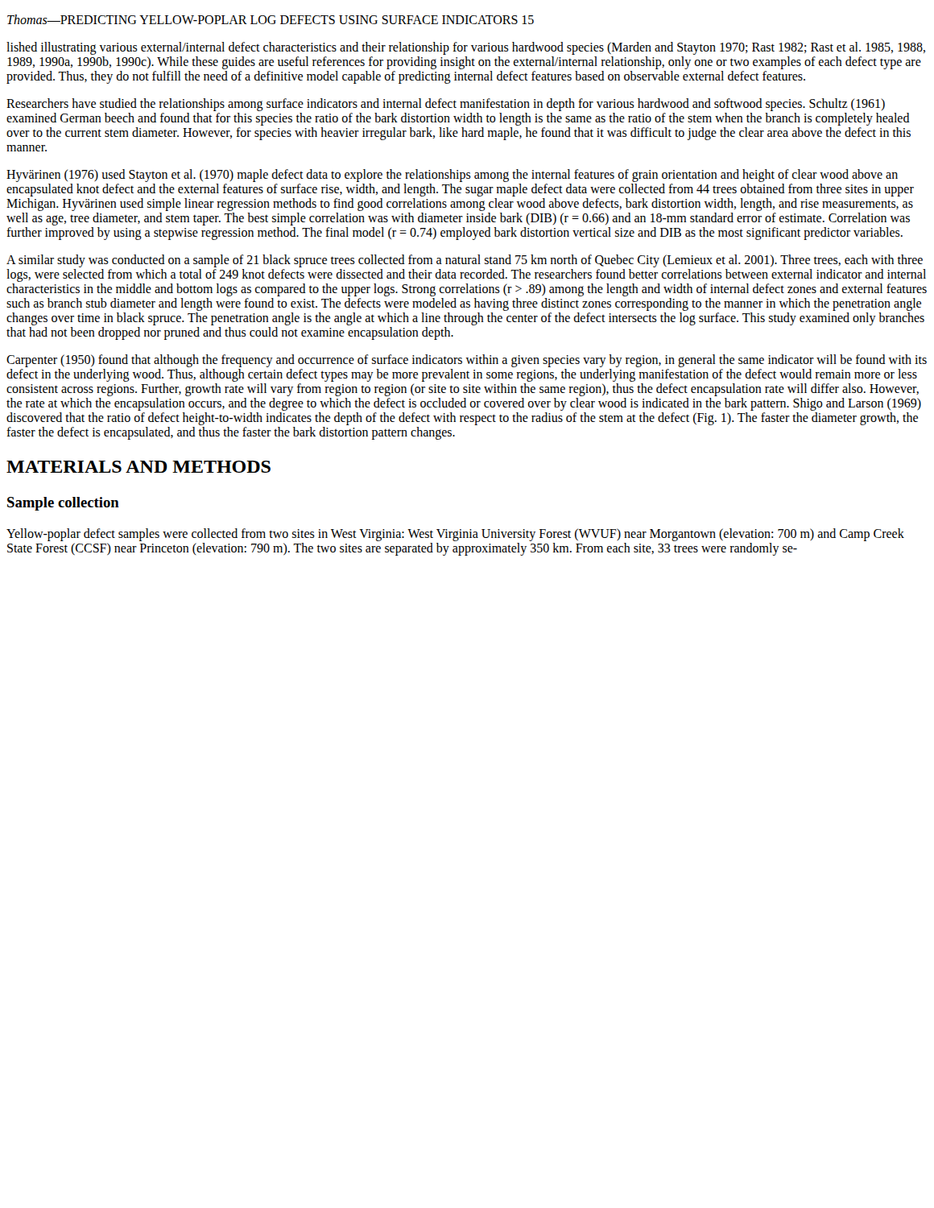Thomas—PREDICTING YELLOW-POPLAR LOG DEFECTS USING SURFACE INDICATORS 15
lished illustrating various external/internal defect characteristics and their relationship for various hardwood species (Marden and Stayton 1970; Rast 1982; Rast et al. 1985, 1988, 1989, 1990a, 1990b, 1990c). While these guides are useful references for providing insight on the external/internal relationship, only one or two examples of each defect type are provided. Thus, they do not fulfill the need of a definitive model capable of predicting internal defect features based on observable external defect features.
Researchers have studied the relationships among surface indicators and internal defect manifestation in depth for various hardwood and softwood species. Schultz (1961) examined German beech and found that for this species the ratio of the bark distortion width to length is the same as the ratio of the stem when the branch is completely healed over to the current stem diameter. However, for species with heavier irregular bark, like hard maple, he found that it was difficult to judge the clear area above the defect in this manner.
Hyvärinen (1976) used Stayton et al. (1970) maple defect data to explore the relationships among the internal features of grain orientation and height of clear wood above an encapsulated knot defect and the external features of surface rise, width, and length. The sugar maple defect data were collected from 44 trees obtained from three sites in upper Michigan. Hyvärinen used simple linear regression methods to find good correlations among clear wood above defects, bark distortion width, length, and rise measurements, as well as age, tree diameter, and stem taper. The best simple correlation was with diameter inside bark (DIB) (r = 0.66) and an 18-mm standard error of estimate. Correlation was further improved by using a stepwise regression method. The final model (r = 0.74) employed bark distortion vertical size and DIB as the most significant predictor variables.
A similar study was conducted on a sample of 21 black spruce trees collected from a natural stand 75 km north of Quebec City (Lemieux et al. 2001). Three trees, each with three logs, were selected from which a total of 249 knot defects were dissected and their data recorded. The researchers found better correlations between external indicator and internal characteristics in the middle and bottom logs as compared to the upper logs. Strong correlations (r > .89) among the length and width of internal defect zones and external features such as branch stub diameter and length were found to exist. The defects were modeled as having three distinct zones corresponding to the manner in which the penetration angle changes over time in black spruce. The penetration angle is the angle at which a line through the center of the defect intersects the log surface. This study examined only branches that had not been dropped nor pruned and thus could not examine encapsulation depth.
Carpenter (1950) found that although the frequency and occurrence of surface indicators within a given species vary by region, in general the same indicator will be found with its defect in the underlying wood. Thus, although certain defect types may be more prevalent in some regions, the underlying manifestation of the defect would remain more or less consistent across regions. Further, growth rate will vary from region to region (or site to site within the same region), thus the defect encapsulation rate will differ also. However, the rate at which the encapsulation occurs, and the degree to which the defect is occluded or covered over by clear wood is indicated in the bark pattern. Shigo and Larson (1969) discovered that the ratio of defect height-to-width indicates the depth of the defect with respect to the radius of the stem at the defect (Fig. 1). The faster the diameter growth, the faster the defect is encapsulated, and thus the faster the bark distortion pattern changes.
MATERIALS AND METHODS
Sample collection
Yellow-poplar defect samples were collected from two sites in West Virginia: West Virginia University Forest (WVUF) near Morgantown (elevation: 700 m) and Camp Creek State Forest (CCSF) near Princeton (elevation: 790 m). The two sites are separated by approximately 350 km. From each site, 33 trees were randomly se-